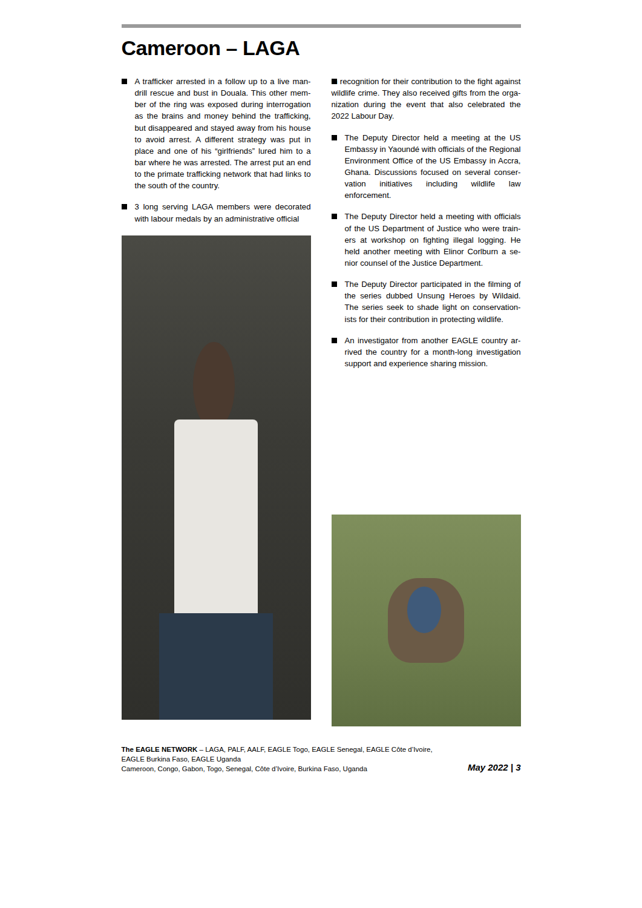Cameroon – LAGA
A trafficker arrested in a follow up to a live mandrill rescue and bust in Douala. This other member of the ring was exposed during interrogation as the brains and money behind the trafficking, but disappeared and stayed away from his house to avoid arrest. A different strategy was put in place and one of his “girlfriends” lured him to a bar where he was arrested. The arrest put an end to the primate trafficking network that had links to the south of the country.
3 long serving LAGA members were decorated with labour medals by an administrative official
in recognition for their contribution to the fight against wildlife crime. They also received gifts from the organization during the event that also celebrated the 2022 Labour Day.
The Deputy Director held a meeting at the US Embassy in Yaoundé with officials of the Regional Environment Office of the US Embassy in Accra, Ghana. Discussions focused on several conservation initiatives including wildlife law enforcement.
The Deputy Director held a meeting with officials of the US Department of Justice who were trainers at workshop on fighting illegal logging. He held another meeting with Elinor Corlburn a senior counsel of the Justice Department.
The Deputy Director participated in the filming of the series dubbed Unsung Heroes by Wildaid. The series seek to shade light on conservationists for their contribution in protecting wildlife.
An investigator from another EAGLE country arrived the country for a month-long investigation support and experience sharing mission.
The EAGLE NETWORK – LAGA, PALF, AALF, EAGLE Togo, EAGLE Senegal, EAGLE Côte d’Ivoire, EAGLE Burkina Faso, EAGLE Uganda
Cameroon, Congo, Gabon, Togo, Senegal, Côte d’Ivoire, Burkina Faso, Uganda
May 2022 | 3